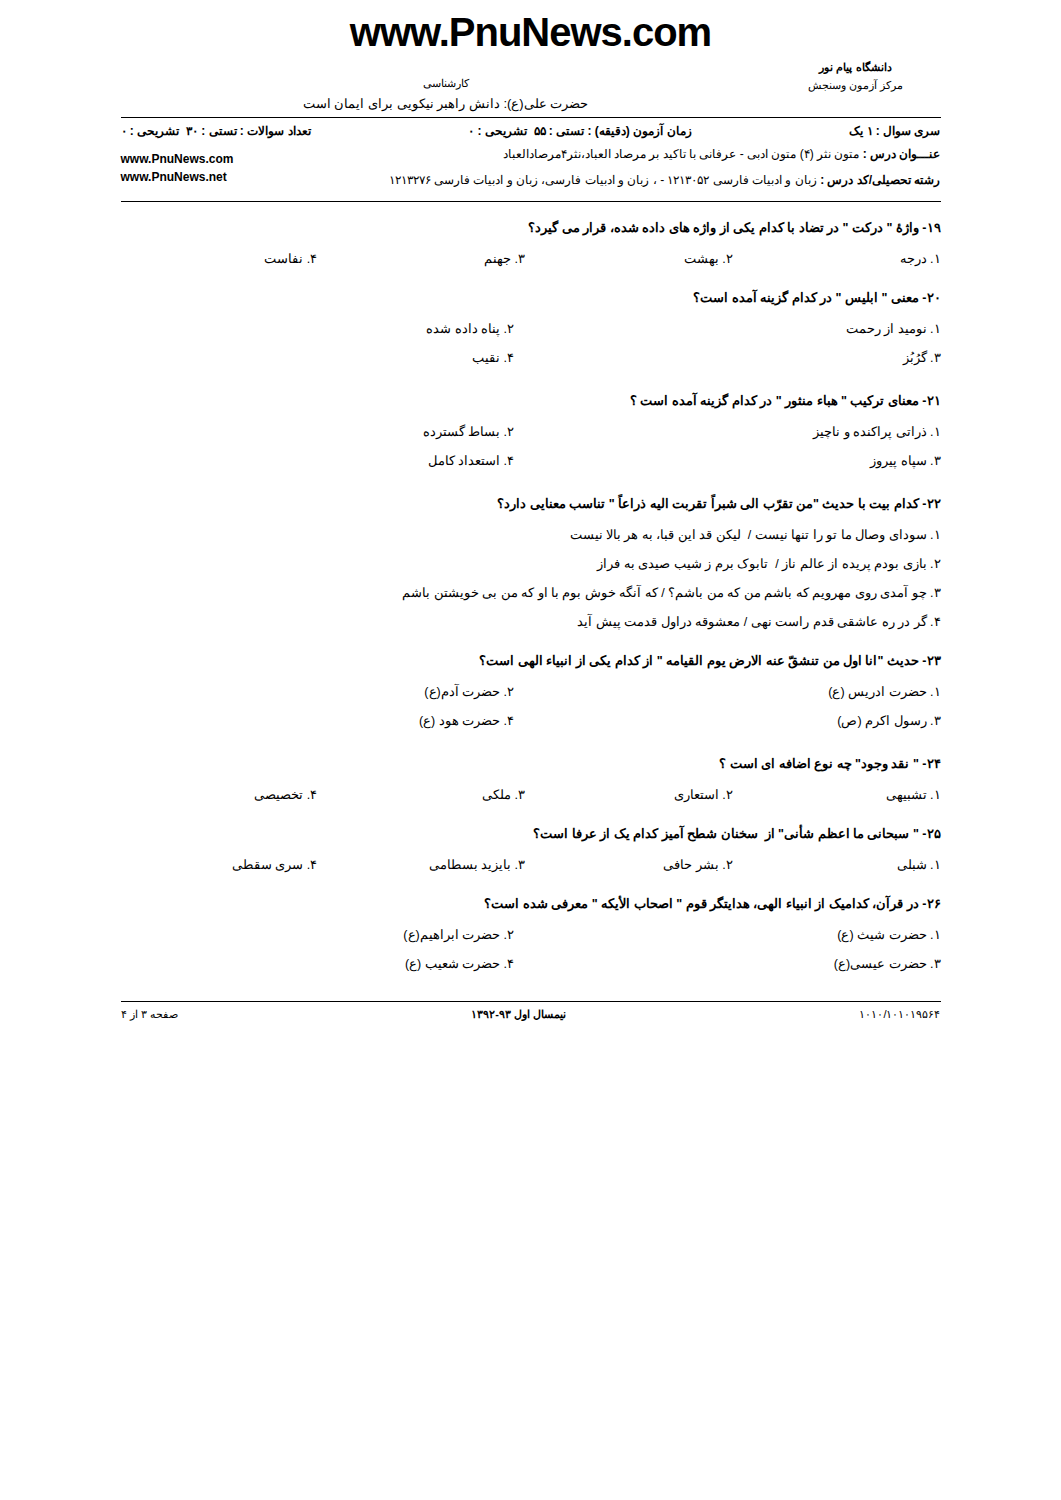www.PnuNews.com
دانشگاه پیام نور
مرکز آزمون وسنجش
کارشناسی حضرت علی(ع): دانش راهبر نیکویی برای ایمان است
سری سوال : ۱ یک
زمان آزمون (دقیقه) : تستی : ۵۵ تشریحی : ۰
تعداد سوالات : تستی : ۳۰ تشریحی : ۰
عنـــوان درس : متون نثر (۴) متون ادبی - عرفانی با تاکید بر مرصاد العباد،نثر۴مرصادالعباد
رشته تحصیلی/کد درس : زبان و ادبیات فارسی ۱۲۱۳۰۵۲ - ، زبان و ادبیات فارسی، زبان و ادبیات فارسی ۱۲۱۳۲۷۶
www.PnuNews.com
www.PnuNews.net
۱۹- واژۀ " درکت " در تضاد با کدام یکی از واژه های داده شده، قرار می گیرد؟
۱. درجه
۲. بهشت
۳. جهنم
۴. نفاست
۲۰- معنی " ابلیس " در کدام گزینه آمده است؟
۱. نومید از رحمت
۲. پناه داده شده
۳. گرُبُز
۴. نقیب
۲۱- معنای ترکیب " هباء منثور " در کدام گزینه آمده است ؟
۱. ذراتی پراکنده و ناچیز
۲. بساط گسترده
۳. سپاه پیروز
۴. استعداد کامل
۲۲- کدام بیت با حدیث "من تقرّب الی شبراً تقربت الیه ذراعاً " تناسب معنایی دارد؟
۱. سودای وصال ما تو را تنها نیست / لیکن قد این قبا، به هر بالا نیست
۲. بازی بودم پریده از عالم ناز / تابوک برم ز شیب صیدی به فراز
۳. چو آمدی روی مهرویم که باشم من که من باشم؟ / که آنگه خوش بوم با او که من بی خویشتن باشم
۴. گر در ره عاشقی قدم راست نهی / معشوقه دراول قدمت پیش آید
۲۳- حدیث "انا اول من تنشقّ عنه الارض یوم القیامه " از کدام یکی از انبیاء الهی است؟
۱. حضرت ادریس (ع)
۲. حضرت آدم(ع)
۳. رسول اکرم (ص)
۴. حضرت هود (ع)
۲۴- " نقد وجود" چه نوع اضافه ای است ؟
۱. تشبیهی
۲. استعاری
۳. ملکی
۴. تخصیصی
۲۵- " سبحانی ما اعظم شأنی" از سخنان شطح آمیز کدام یک از عرفا است؟
۱. شبلی
۲. بشر حافی
۳. بایزید بسطامی
۴. سری سقطی
۲۶- در قرآن، کدامیک از انبیاء الهی، هدایتگر قوم " اصحاب الأیکه " معرفی شده است؟
۱. حضرت شیث (ع)
۲. حضرت ابراهیم(ع)
۳. حضرت عیسی(ع)
۴. حضرت شعیب (ع)
۱۰۱۰/۱۰۱۰۱۹۵۶۴
نیمسال اول ۹۳-۱۳۹۲
صفحه ۳ از ۴